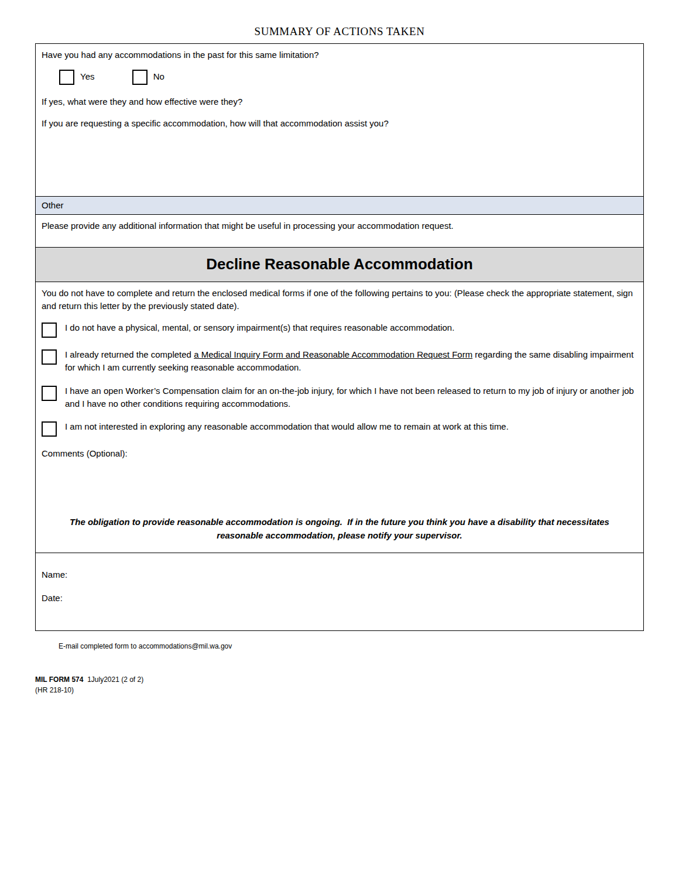SUMMARY OF ACTIONS TAKEN
| Have you had any accommodations in the past for this same limitation? Yes No If yes, what were they and how effective were they? If you are requesting a specific accommodation, how will that accommodation assist you? |
| Other |
| Please provide any additional information that might be useful in processing your accommodation request. |
| Decline Reasonable Accommodation |
| You do not have to complete and return the enclosed medical forms if one of the following pertains to you: (Please check the appropriate statement, sign and return this letter by the previously stated date). I do not have a physical, mental, or sensory impairment(s) that requires reasonable accommodation. I already returned the completed a Medical Inquiry Form and Reasonable Accommodation Request Form regarding the same disabling impairment for which I am currently seeking reasonable accommodation. I have an open Worker’s Compensation claim for an on-the-job injury, for which I have not been released to return to my job of injury or another job and I have no other conditions requiring accommodations. I am not interested in exploring any reasonable accommodation that would allow me to remain at work at this time. Comments (Optional): The obligation to provide reasonable accommodation is ongoing. If in the future you think you have a disability that necessitates reasonable accommodation, please notify your supervisor. |
| Name: Date: |
E-mail completed form to accommodations@mil.wa.gov
MIL FORM 574 1July2021 (2 of 2)
(HR 218-10)